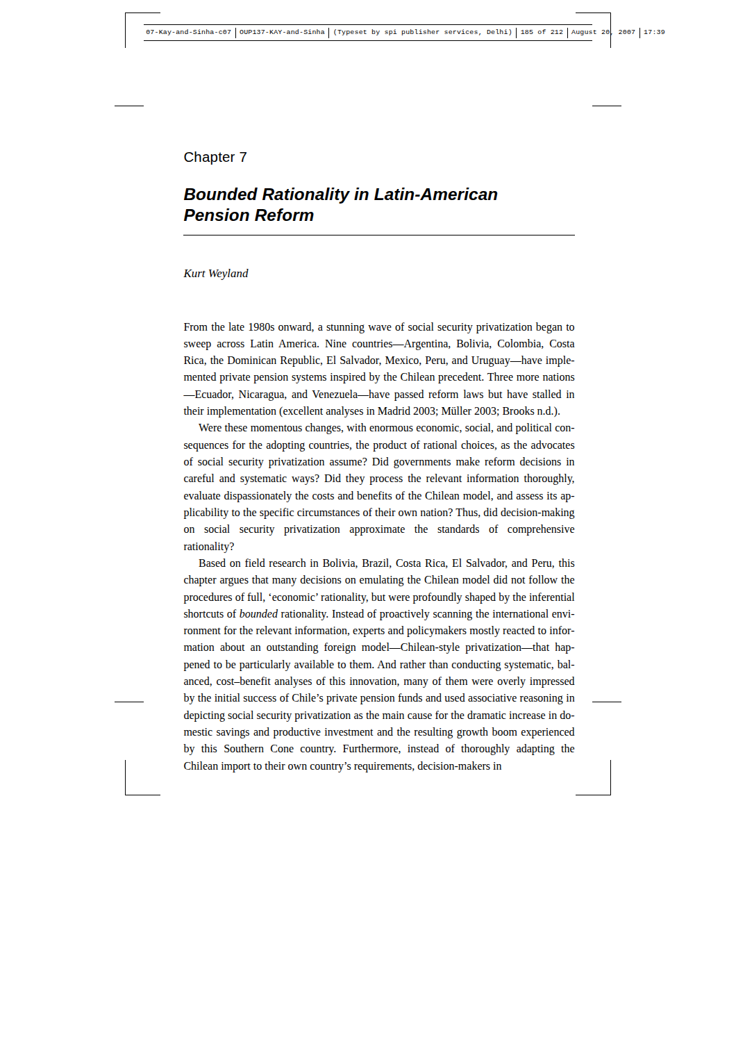07-Kay-and-Sinha-c07 OUP137-KAY-and-Sinha (Typeset by spi publisher services, Delhi) 185 of 212 August 20, 2007 17:39
Chapter 7
Bounded Rationality in Latin-American
Pension Reform
Kurt Weyland
From the late 1980s onward, a stunning wave of social security privatization began to sweep across Latin America. Nine countries—Argentina, Bolivia, Colombia, Costa Rica, the Dominican Republic, El Salvador, Mexico, Peru, and Uruguay—have implemented private pension systems inspired by the Chilean precedent. Three more nations—Ecuador, Nicaragua, and Venezuela—have passed reform laws but have stalled in their implementation (excellent analyses in Madrid 2003; Müller 2003; Brooks n.d.).
Were these momentous changes, with enormous economic, social, and political consequences for the adopting countries, the product of rational choices, as the advocates of social security privatization assume? Did governments make reform decisions in careful and systematic ways? Did they process the relevant information thoroughly, evaluate dispassionately the costs and benefits of the Chilean model, and assess its applicability to the specific circumstances of their own nation? Thus, did decision-making on social security privatization approximate the standards of comprehensive rationality?
Based on field research in Bolivia, Brazil, Costa Rica, El Salvador, and Peru, this chapter argues that many decisions on emulating the Chilean model did not follow the procedures of full, ‘economic’ rationality, but were profoundly shaped by the inferential shortcuts of bounded rationality. Instead of proactively scanning the international environment for the relevant information, experts and policymakers mostly reacted to information about an outstanding foreign model—Chilean-style privatization—that happened to be particularly available to them. And rather than conducting systematic, balanced, cost–benefit analyses of this innovation, many of them were overly impressed by the initial success of Chile’s private pension funds and used associative reasoning in depicting social security privatization as the main cause for the dramatic increase in domestic savings and productive investment and the resulting growth boom experienced by this Southern Cone country. Furthermore, instead of thoroughly adapting the Chilean import to their own country’s requirements, decision-makers in